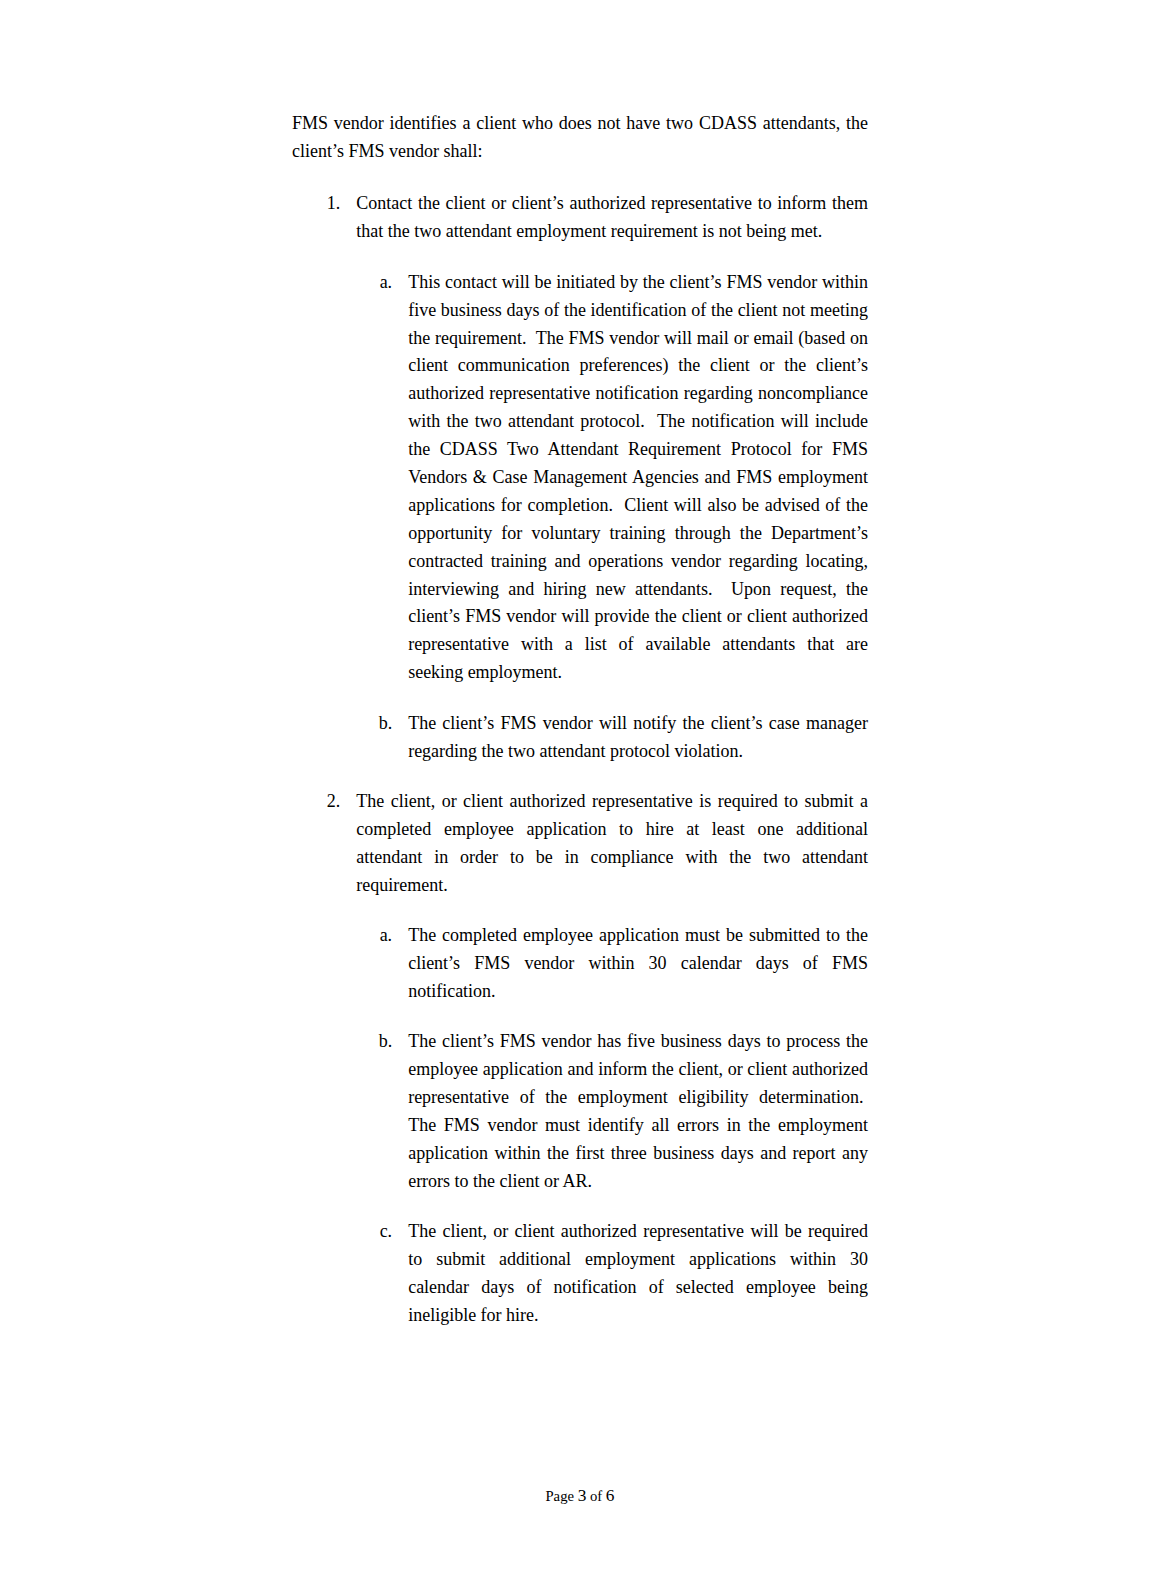FMS vendor identifies a client who does not have two CDASS attendants, the client’s FMS vendor shall:
Contact the client or client’s authorized representative to inform them that the two attendant employment requirement is not being met.
This contact will be initiated by the client’s FMS vendor within five business days of the identification of the client not meeting the requirement. The FMS vendor will mail or email (based on client communication preferences) the client or the client’s authorized representative notification regarding noncompliance with the two attendant protocol. The notification will include the CDASS Two Attendant Requirement Protocol for FMS Vendors & Case Management Agencies and FMS employment applications for completion. Client will also be advised of the opportunity for voluntary training through the Department’s contracted training and operations vendor regarding locating, interviewing and hiring new attendants. Upon request, the client’s FMS vendor will provide the client or client authorized representative with a list of available attendants that are seeking employment.
The client’s FMS vendor will notify the client’s case manager regarding the two attendant protocol violation.
The client, or client authorized representative is required to submit a completed employee application to hire at least one additional attendant in order to be in compliance with the two attendant requirement.
The completed employee application must be submitted to the client’s FMS vendor within 30 calendar days of FMS notification.
The client’s FMS vendor has five business days to process the employee application and inform the client, or client authorized representative of the employment eligibility determination. The FMS vendor must identify all errors in the employment application within the first three business days and report any errors to the client or AR.
The client, or client authorized representative will be required to submit additional employment applications within 30 calendar days of notification of selected employee being ineligible for hire.
Page 3 of 6